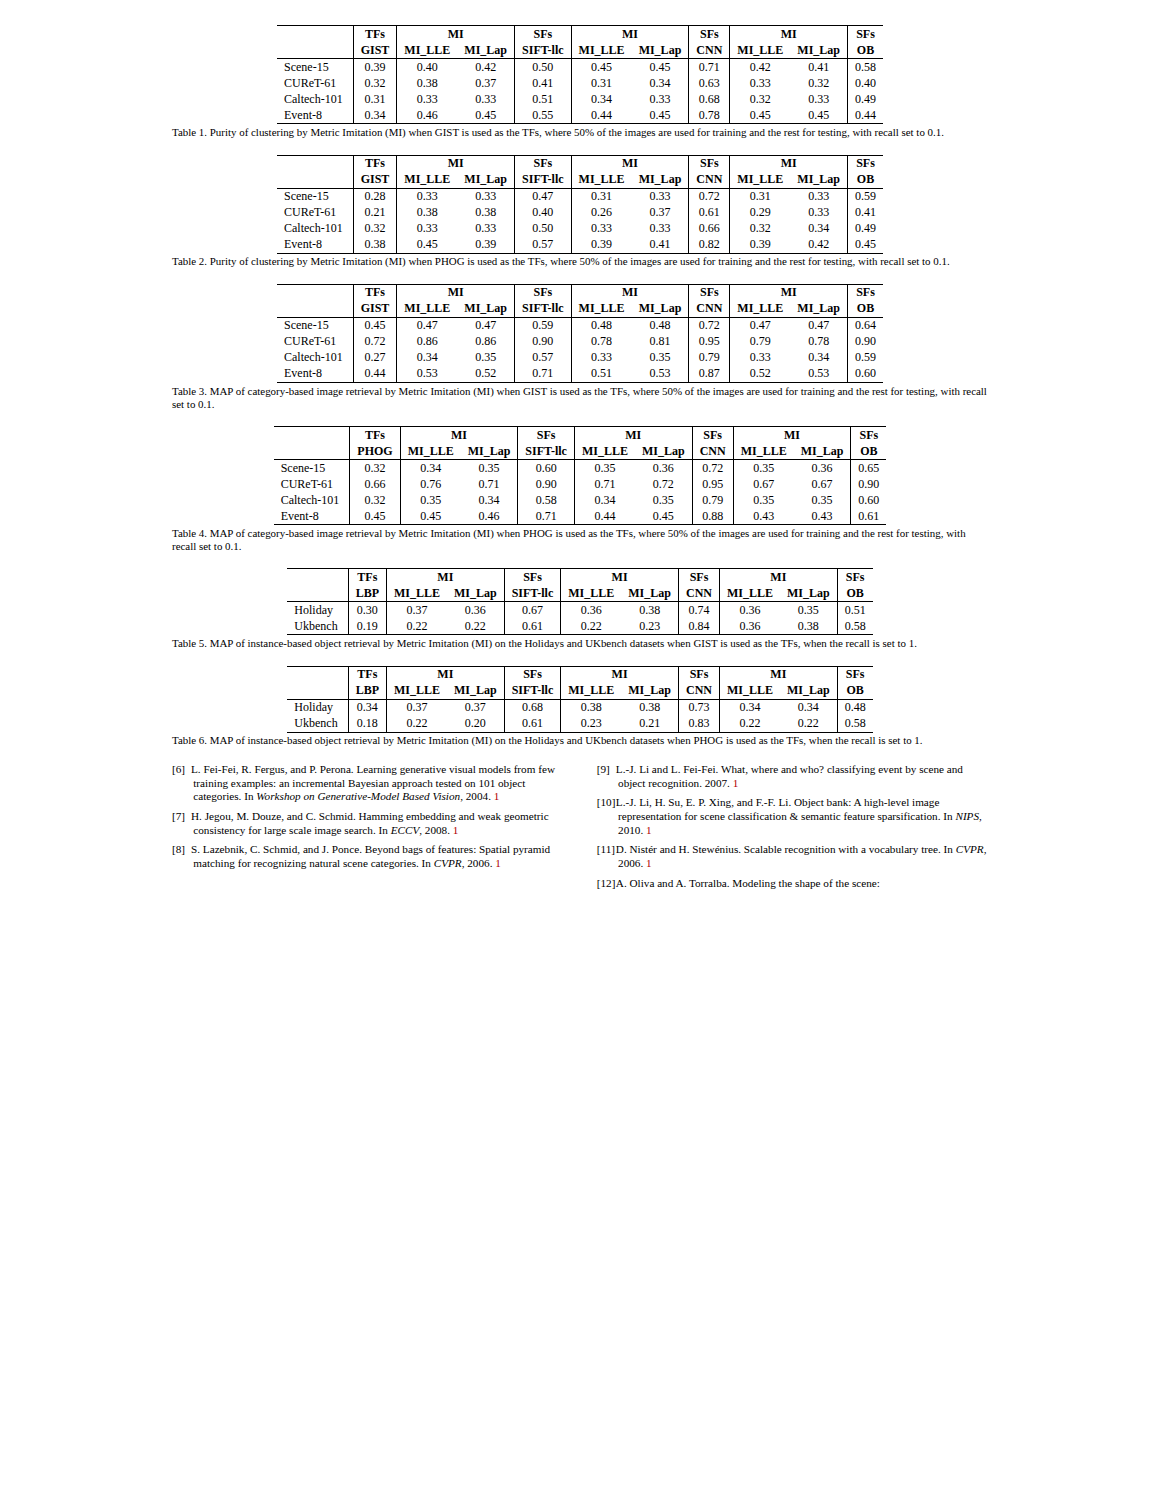| | TFs | MI | SFs | MI | SFs | MI | SFs |
| --- | --- | --- | --- | --- | --- | --- | --- |
| | GIST | MI_LLE | MI_Lap | SIFT-llc | MI_LLE | MI_Lap | CNN | MI_LLE | MI_Lap | OB |
| Scene-15 | 0.39 | 0.40 | 0.42 | 0.50 | 0.45 | 0.45 | 0.71 | 0.42 | 0.41 | 0.58 |
| CUReT-61 | 0.32 | 0.38 | 0.37 | 0.41 | 0.31 | 0.34 | 0.63 | 0.33 | 0.32 | 0.40 |
| Caltech-101 | 0.31 | 0.33 | 0.33 | 0.51 | 0.34 | 0.33 | 0.68 | 0.32 | 0.33 | 0.49 |
| Event-8 | 0.34 | 0.46 | 0.45 | 0.55 | 0.44 | 0.45 | 0.78 | 0.45 | 0.45 | 0.44 |
Table 1. Purity of clustering by Metric Imitation (MI) when GIST is used as the TFs, where 50% of the images are used for training and the rest for testing, with recall set to 0.1.
| | TFs | MI | SFs | MI | SFs | MI | SFs |
| --- | --- | --- | --- | --- | --- | --- | --- |
| | GIST | MI_LLE | MI_Lap | SIFT-llc | MI_LLE | MI_Lap | CNN | MI_LLE | MI_Lap | OB |
| Scene-15 | 0.28 | 0.33 | 0.33 | 0.47 | 0.31 | 0.33 | 0.72 | 0.31 | 0.33 | 0.59 |
| CUReT-61 | 0.21 | 0.38 | 0.38 | 0.40 | 0.26 | 0.37 | 0.61 | 0.29 | 0.33 | 0.41 |
| Caltech-101 | 0.32 | 0.33 | 0.33 | 0.50 | 0.33 | 0.33 | 0.66 | 0.32 | 0.34 | 0.49 |
| Event-8 | 0.38 | 0.45 | 0.39 | 0.57 | 0.39 | 0.41 | 0.82 | 0.39 | 0.42 | 0.45 |
Table 2. Purity of clustering by Metric Imitation (MI) when PHOG is used as the TFs, where 50% of the images are used for training and the rest for testing, with recall set to 0.1.
| | TFs | MI | SFs | MI | SFs | MI | SFs |
| --- | --- | --- | --- | --- | --- | --- | --- |
| | GIST | MI_LLE | MI_Lap | SIFT-llc | MI_LLE | MI_Lap | CNN | MI_LLE | MI_Lap | OB |
| Scene-15 | 0.45 | 0.47 | 0.47 | 0.59 | 0.48 | 0.48 | 0.72 | 0.47 | 0.47 | 0.64 |
| CUReT-61 | 0.72 | 0.86 | 0.86 | 0.90 | 0.78 | 0.81 | 0.95 | 0.79 | 0.78 | 0.90 |
| Caltech-101 | 0.27 | 0.34 | 0.35 | 0.57 | 0.33 | 0.35 | 0.79 | 0.33 | 0.34 | 0.59 |
| Event-8 | 0.44 | 0.53 | 0.52 | 0.71 | 0.51 | 0.53 | 0.87 | 0.52 | 0.53 | 0.60 |
Table 3. MAP of category-based image retrieval by Metric Imitation (MI) when GIST is used as the TFs, where 50% of the images are used for training and the rest for testing, with recall set to 0.1.
| | TFs | MI | SFs | MI | SFs | MI | SFs |
| --- | --- | --- | --- | --- | --- | --- | --- |
| | PHOG | MI_LLE | MI_Lap | SIFT-llc | MI_LLE | MI_Lap | CNN | MI_LLE | MI_Lap | OB |
| Scene-15 | 0.32 | 0.34 | 0.35 | 0.60 | 0.35 | 0.36 | 0.72 | 0.35 | 0.36 | 0.65 |
| CUReT-61 | 0.66 | 0.76 | 0.71 | 0.90 | 0.71 | 0.72 | 0.95 | 0.67 | 0.67 | 0.90 |
| Caltech-101 | 0.32 | 0.35 | 0.34 | 0.58 | 0.34 | 0.35 | 0.79 | 0.35 | 0.35 | 0.60 |
| Event-8 | 0.45 | 0.45 | 0.46 | 0.71 | 0.44 | 0.45 | 0.88 | 0.43 | 0.43 | 0.61 |
Table 4. MAP of category-based image retrieval by Metric Imitation (MI) when PHOG is used as the TFs, where 50% of the images are used for training and the rest for testing, with recall set to 0.1.
| | TFs | MI | SFs | MI | SFs | MI | SFs |
| --- | --- | --- | --- | --- | --- | --- | --- |
| | LBP | MI_LLE | MI_Lap | SIFT-llc | MI_LLE | MI_Lap | CNN | MI_LLE | MI_Lap | OB |
| Holiday | 0.30 | 0.37 | 0.36 | 0.67 | 0.36 | 0.38 | 0.74 | 0.36 | 0.35 | 0.51 |
| Ukbench | 0.19 | 0.22 | 0.22 | 0.61 | 0.22 | 0.23 | 0.84 | 0.36 | 0.38 | 0.58 |
Table 5. MAP of instance-based object retrieval by Metric Imitation (MI) on the Holidays and UKbench datasets when GIST is used as the TFs, when the recall is set to 1.
| | TFs | MI | SFs | MI | SFs | MI | SFs |
| --- | --- | --- | --- | --- | --- | --- | --- |
| | LBP | MI_LLE | MI_Lap | SIFT-llc | MI_LLE | MI_Lap | CNN | MI_LLE | MI_Lap | OB |
| Holiday | 0.34 | 0.37 | 0.37 | 0.68 | 0.38 | 0.38 | 0.73 | 0.34 | 0.34 | 0.48 |
| Ukbench | 0.18 | 0.22 | 0.20 | 0.61 | 0.23 | 0.21 | 0.83 | 0.22 | 0.22 | 0.58 |
Table 6. MAP of instance-based object retrieval by Metric Imitation (MI) on the Holidays and UKbench datasets when PHOG is used as the TFs, when the recall is set to 1.
[6] L. Fei-Fei, R. Fergus, and P. Perona. Learning generative visual models from few training examples: an incremental Bayesian approach tested on 101 object categories. In Workshop on Generative-Model Based Vision, 2004. 1
[7] H. Jegou, M. Douze, and C. Schmid. Hamming embedding and weak geometric consistency for large scale image search. In ECCV, 2008. 1
[8] S. Lazebnik, C. Schmid, and J. Ponce. Beyond bags of features: Spatial pyramid matching for recognizing natural scene categories. In CVPR, 2006. 1
[9] L.-J. Li and L. Fei-Fei. What, where and who? classifying event by scene and object recognition. 2007. 1
[10] L.-J. Li, H. Su, E. P. Xing, and F.-F. Li. Object bank: A high-level image representation for scene classification & semantic feature sparsification. In NIPS, 2010. 1
[11] D. Nistér and H. Stewénius. Scalable recognition with a vocabulary tree. In CVPR, 2006. 1
[12] A. Oliva and A. Torralba. Modeling the shape of the scene: